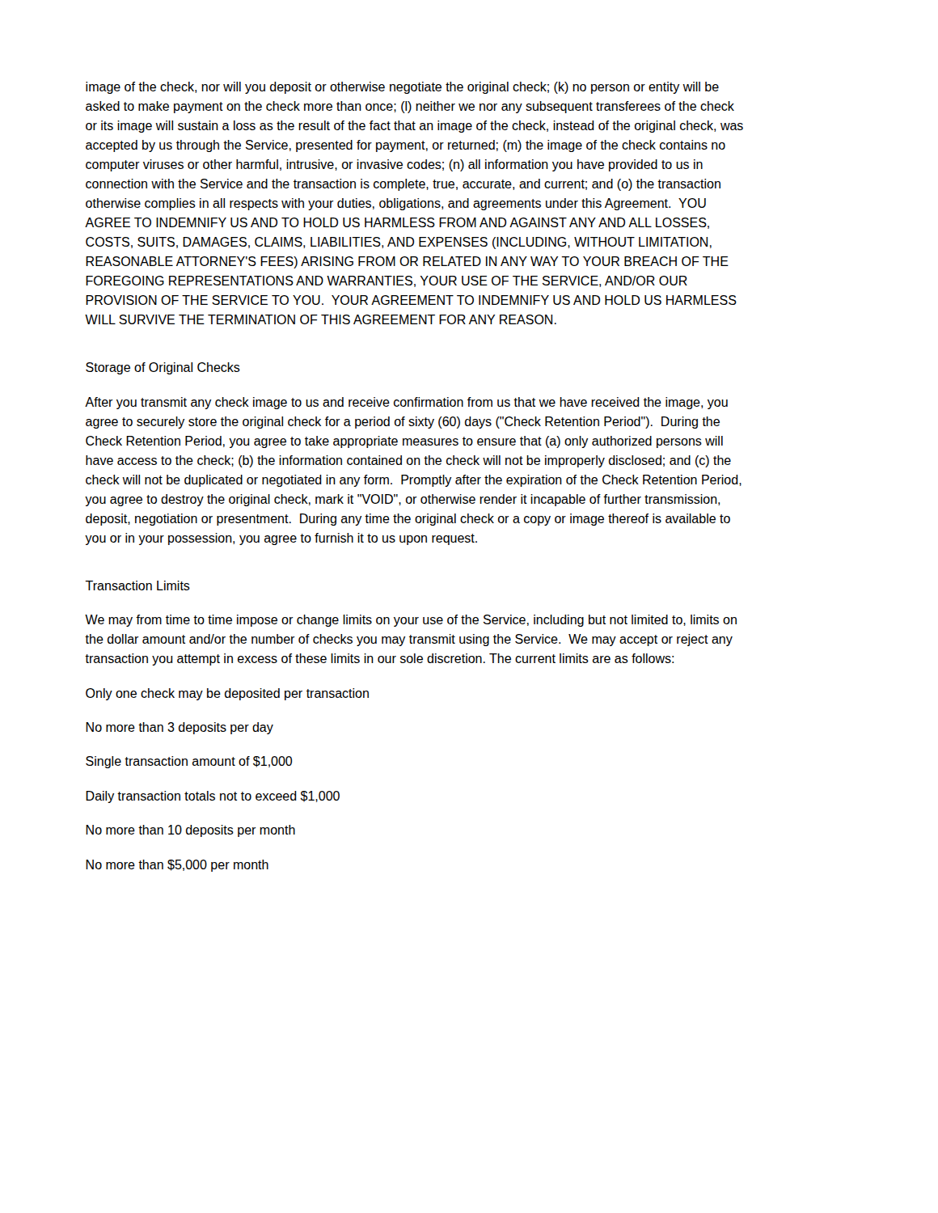image of the check, nor will you deposit or otherwise negotiate the original check; (k) no person or entity will be asked to make payment on the check more than once; (l) neither we nor any subsequent transferees of the check or its image will sustain a loss as the result of the fact that an image of the check, instead of the original check, was accepted by us through the Service, presented for payment, or returned; (m) the image of the check contains no computer viruses or other harmful, intrusive, or invasive codes; (n) all information you have provided to us in connection with the Service and the transaction is complete, true, accurate, and current; and (o) the transaction otherwise complies in all respects with your duties, obligations, and agreements under this Agreement. YOU AGREE TO INDEMNIFY US AND TO HOLD US HARMLESS FROM AND AGAINST ANY AND ALL LOSSES, COSTS, SUITS, DAMAGES, CLAIMS, LIABILITIES, AND EXPENSES (INCLUDING, WITHOUT LIMITATION, REASONABLE ATTORNEY'S FEES) ARISING FROM OR RELATED IN ANY WAY TO YOUR BREACH OF THE FOREGOING REPRESENTATIONS AND WARRANTIES, YOUR USE OF THE SERVICE, AND/OR OUR PROVISION OF THE SERVICE TO YOU. YOUR AGREEMENT TO INDEMNIFY US AND HOLD US HARMLESS WILL SURVIVE THE TERMINATION OF THIS AGREEMENT FOR ANY REASON.
Storage of Original Checks
After you transmit any check image to us and receive confirmation from us that we have received the image, you agree to securely store the original check for a period of sixty (60) days ("Check Retention Period"). During the Check Retention Period, you agree to take appropriate measures to ensure that (a) only authorized persons will have access to the check; (b) the information contained on the check will not be improperly disclosed; and (c) the check will not be duplicated or negotiated in any form. Promptly after the expiration of the Check Retention Period, you agree to destroy the original check, mark it "VOID", or otherwise render it incapable of further transmission, deposit, negotiation or presentment. During any time the original check or a copy or image thereof is available to you or in your possession, you agree to furnish it to us upon request.
Transaction Limits
We may from time to time impose or change limits on your use of the Service, including but not limited to, limits on the dollar amount and/or the number of checks you may transmit using the Service. We may accept or reject any transaction you attempt in excess of these limits in our sole discretion. The current limits are as follows:
Only one check may be deposited per transaction
No more than 3 deposits per day
Single transaction amount of $1,000
Daily transaction totals not to exceed $1,000
No more than 10 deposits per month
No more than $5,000 per month